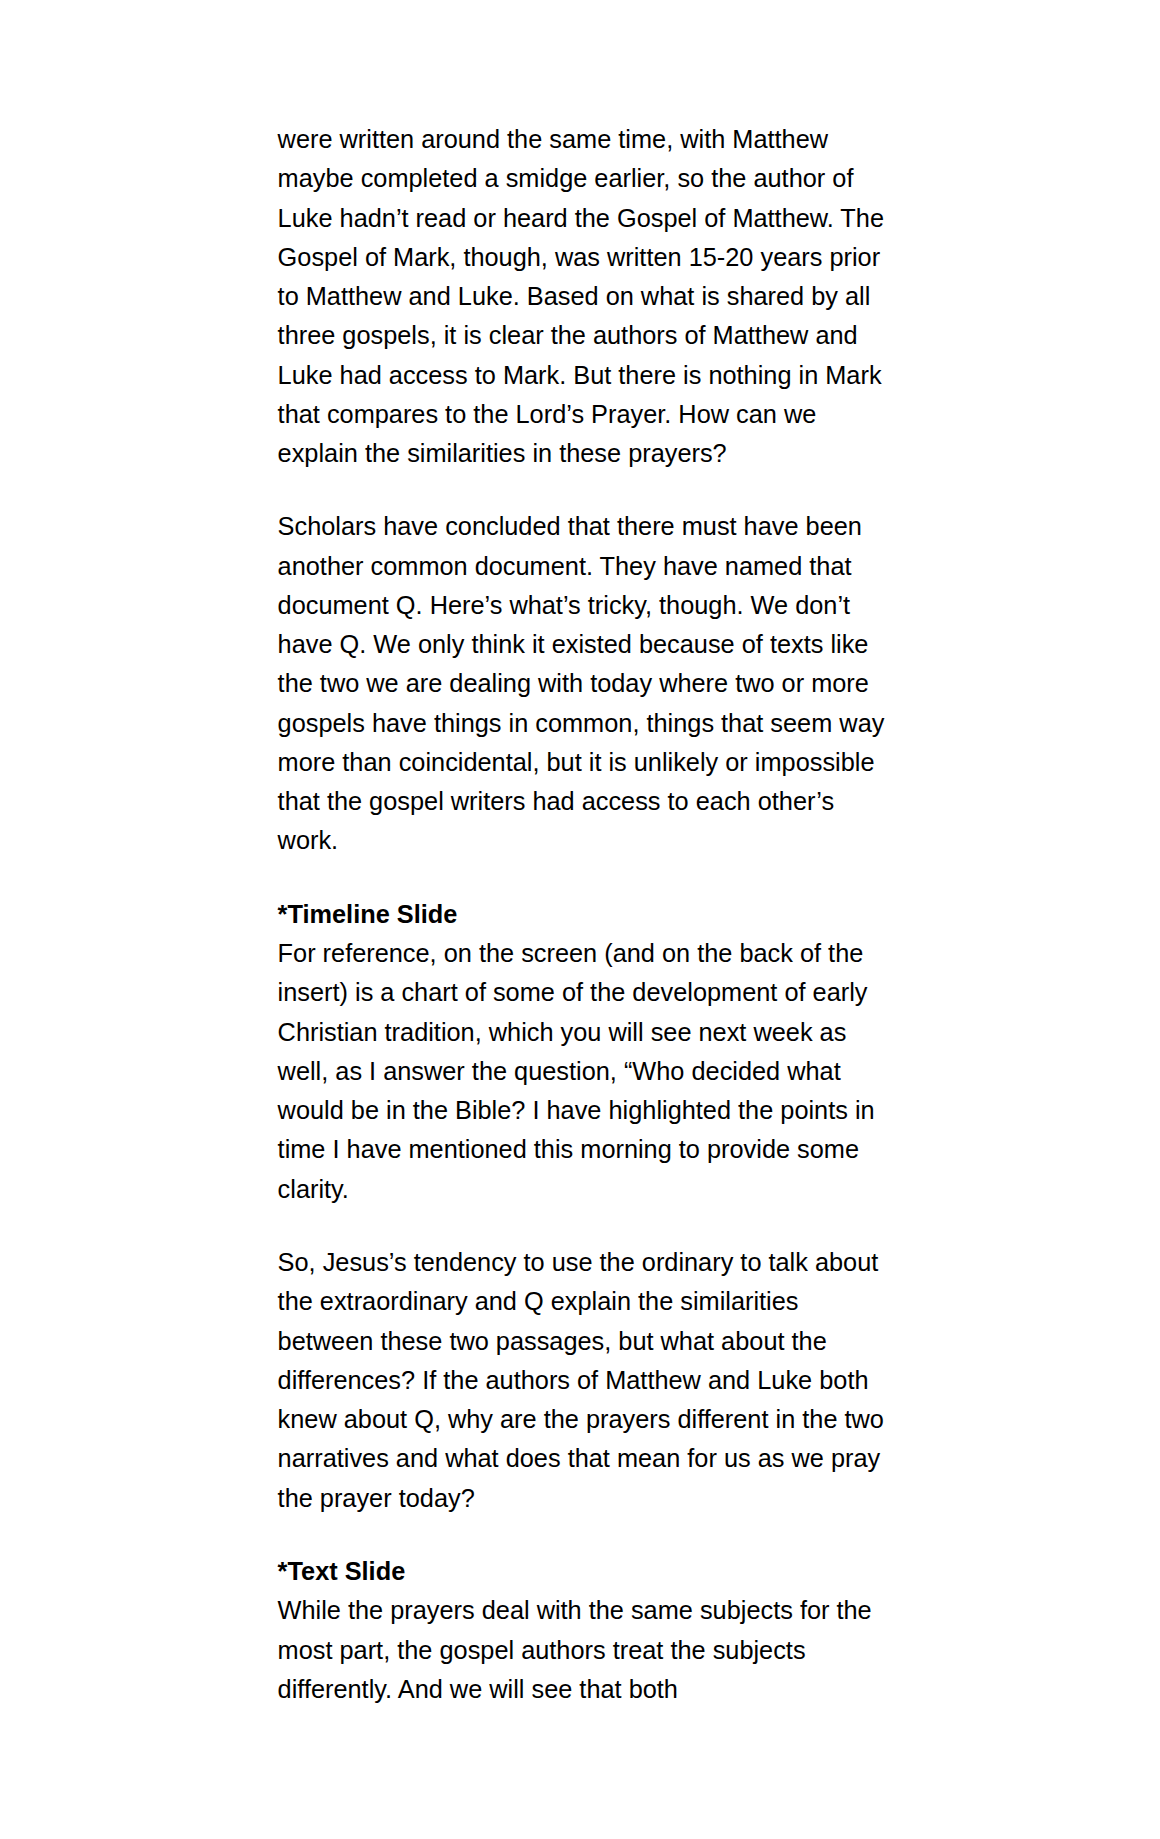were written around the same time, with Matthew maybe completed a smidge earlier, so the author of Luke hadn’t read or heard the Gospel of Matthew. The Gospel of Mark, though, was written 15-20 years prior to Matthew and Luke. Based on what is shared by all three gospels, it is clear the authors of Matthew and Luke had access to Mark. But there is nothing in Mark that compares to the Lord’s Prayer. How can we explain the similarities in these prayers?
Scholars have concluded that there must have been another common document. They have named that document Q. Here’s what’s tricky, though. We don’t have Q. We only think it existed because of texts like the two we are dealing with today where two or more gospels have things in common, things that seem way more than coincidental, but it is unlikely or impossible that the gospel writers had access to each other’s work.
*Timeline Slide
For reference, on the screen (and on the back of the insert) is a chart of some of the development of early Christian tradition, which you will see next week as well, as I answer the question, “Who decided what would be in the Bible? I have highlighted the points in time I have mentioned this morning to provide some clarity.
So, Jesus’s tendency to use the ordinary to talk about the extraordinary and Q explain the similarities between these two passages, but what about the differences? If the authors of Matthew and Luke both knew about Q, why are the prayers different in the two narratives and what does that mean for us as we pray the prayer today?
*Text Slide
While the prayers deal with the same subjects for the most part, the gospel authors treat the subjects differently. And we will see that both